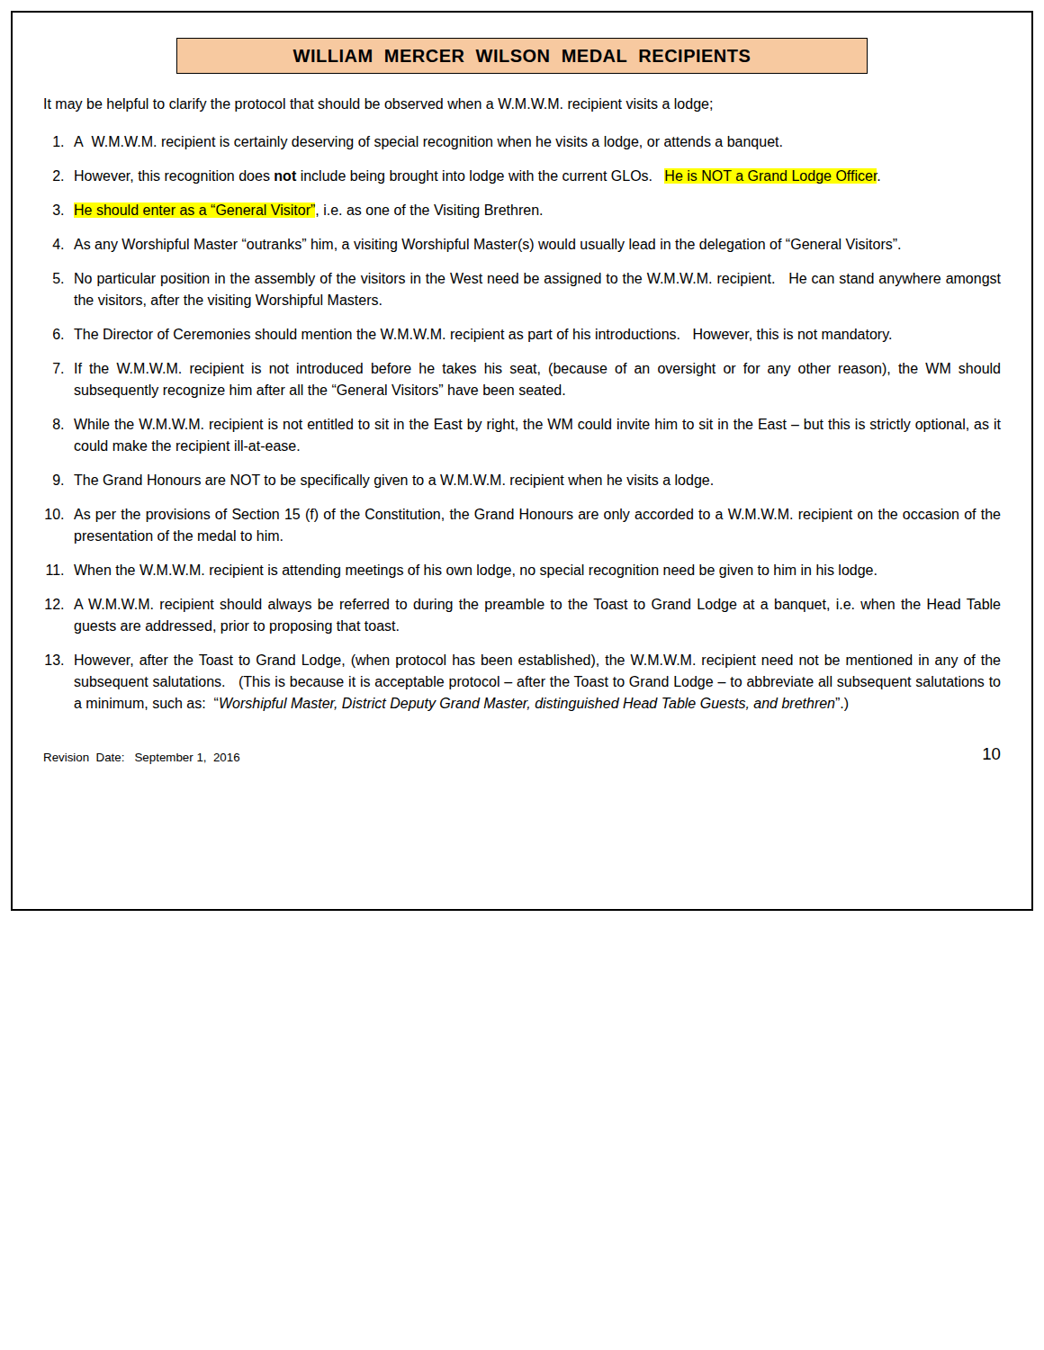WILLIAM MERCER WILSON MEDAL RECIPIENTS
It may be helpful to clarify the protocol that should be observed when a W.M.W.M. recipient visits a lodge;
A W.M.W.M. recipient is certainly deserving of special recognition when he visits a lodge, or attends a banquet.
However, this recognition does not include being brought into lodge with the current GLOs. He is NOT a Grand Lodge Officer.
He should enter as a “General Visitor”, i.e. as one of the Visiting Brethren.
As any Worshipful Master “outranks” him, a visiting Worshipful Master(s) would usually lead in the delegation of “General Visitors”.
No particular position in the assembly of the visitors in the West need be assigned to the W.M.W.M. recipient. He can stand anywhere amongst the visitors, after the visiting Worshipful Masters.
The Director of Ceremonies should mention the W.M.W.M. recipient as part of his introductions. However, this is not mandatory.
If the W.M.W.M. recipient is not introduced before he takes his seat, (because of an oversight or for any other reason), the WM should subsequently recognize him after all the “General Visitors” have been seated.
While the W.M.W.M. recipient is not entitled to sit in the East by right, the WM could invite him to sit in the East – but this is strictly optional, as it could make the recipient ill-at-ease.
The Grand Honours are NOT to be specifically given to a W.M.W.M. recipient when he visits a lodge.
As per the provisions of Section 15 (f) of the Constitution, the Grand Honours are only accorded to a W.M.W.M. recipient on the occasion of the presentation of the medal to him.
When the W.M.W.M. recipient is attending meetings of his own lodge, no special recognition need be given to him in his lodge.
A W.M.W.M. recipient should always be referred to during the preamble to the Toast to Grand Lodge at a banquet, i.e. when the Head Table guests are addressed, prior to proposing that toast.
However, after the Toast to Grand Lodge, (when protocol has been established), the W.M.W.M. recipient need not be mentioned in any of the subsequent salutations. (This is because it is acceptable protocol – after the Toast to Grand Lodge – to abbreviate all subsequent salutations to a minimum, such as: “Worshipful Master, District Deputy Grand Master, distinguished Head Table Guests, and brethren”.)
Revision Date: September 1, 2016 10